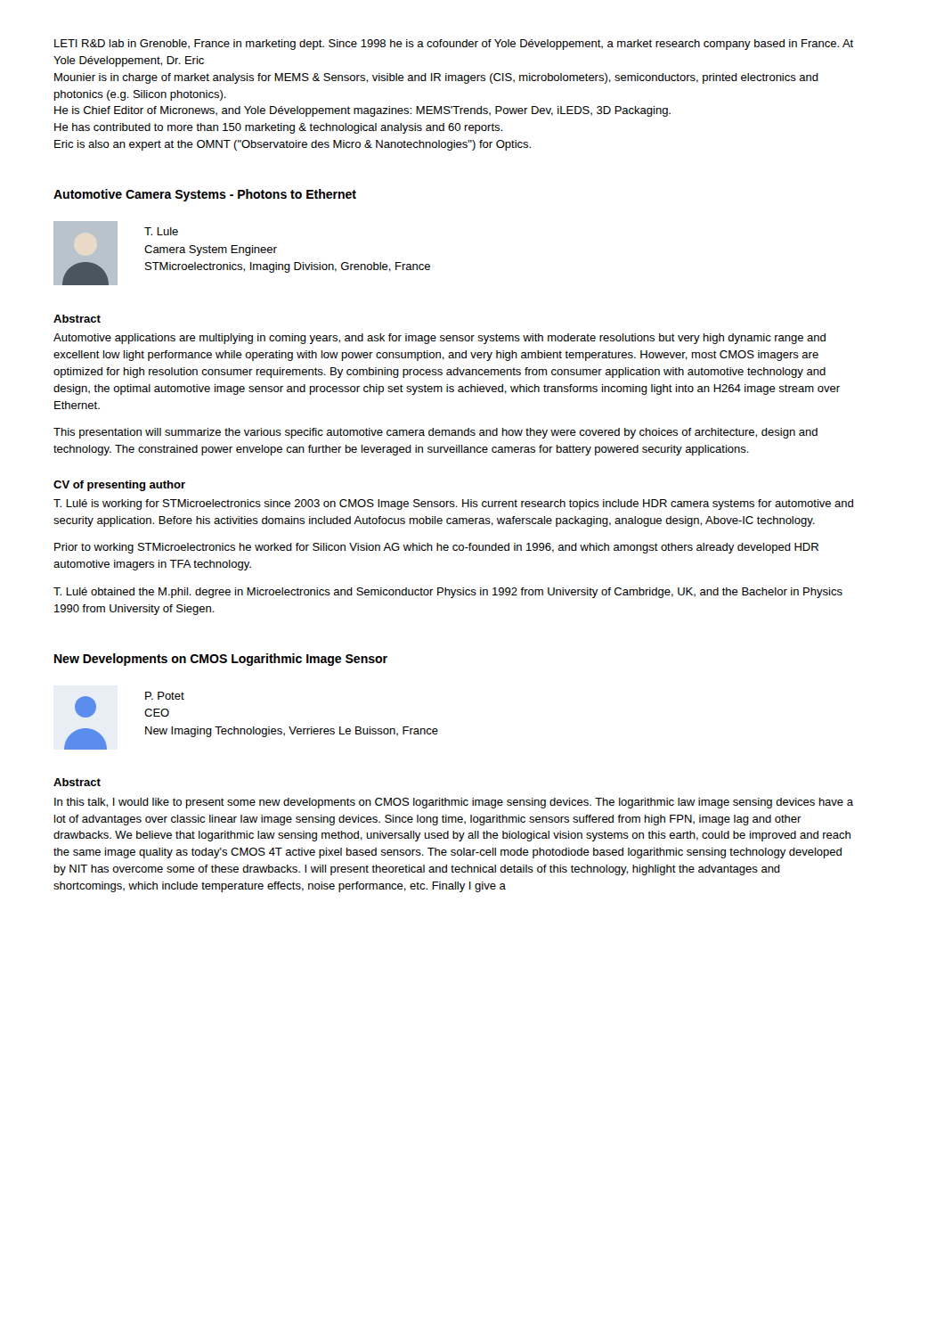LETI R&D lab in Grenoble, France in marketing dept. Since 1998 he is a cofounder of Yole Développement, a market research company based in France. At Yole Développement, Dr. Eric
Mounier is in charge of market analysis for MEMS & Sensors, visible and IR imagers (CIS, microbolometers), semiconductors, printed electronics and photonics (e.g. Silicon photonics).
He is Chief Editor of Micronews, and Yole Développement magazines: MEMS'Trends, Power Dev, iLEDS, 3D Packaging.
He has contributed to more than 150 marketing & technological analysis and 60 reports.
Eric is also an expert at the OMNT ("Observatoire des Micro & Nanotechnologies") for Optics.
Automotive Camera Systems - Photons to Ethernet
T. Lule
Camera System Engineer
STMicroelectronics, Imaging Division, Grenoble, France
Abstract
Automotive applications are multiplying in coming years, and ask for image sensor systems with moderate resolutions but very high dynamic range and excellent low light performance while operating with low power consumption, and very high ambient temperatures. However, most CMOS imagers are optimized for high resolution consumer requirements. By combining process advancements from consumer application with automotive technology and design, the optimal automotive image sensor and processor chip set system is achieved, which transforms incoming light into an H264 image stream over Ethernet.
This presentation will summarize the various specific automotive camera demands and how they were covered by choices of architecture, design and technology. The constrained power envelope can further be leveraged in surveillance cameras for battery powered security applications.
CV of presenting author
T. Lulé is working for STMicroelectronics since 2003 on CMOS Image Sensors. His current research topics include HDR camera systems for automotive and security application. Before his activities domains included Autofocus mobile cameras, waferscale packaging, analogue design, Above-IC technology.
Prior to working STMicroelectronics he worked for Silicon Vision AG which he co-founded in 1996, and which amongst others already developed HDR automotive imagers in TFA technology.
T. Lulé obtained the M.phil. degree in Microelectronics and Semiconductor Physics in 1992 from University of Cambridge, UK, and the Bachelor in Physics 1990 from University of Siegen.
New Developments on CMOS Logarithmic Image Sensor
P. Potet
CEO
New Imaging Technologies, Verrieres Le Buisson, France
Abstract
In this talk, I would like to present some new developments on CMOS logarithmic image sensing devices. The logarithmic law image sensing devices have a lot of advantages over classic linear law image sensing devices. Since long time, logarithmic sensors suffered from high FPN, image lag and other drawbacks. We believe that logarithmic law sensing method, universally used by all the biological vision systems on this earth, could be improved and reach the same image quality as today's CMOS 4T active pixel based sensors. The solar-cell mode photodiode based logarithmic sensing technology developed by NIT has overcome some of these drawbacks. I will present theoretical and technical details of this technology, highlight the advantages and shortcomings, which include temperature effects, noise performance, etc. Finally I give a